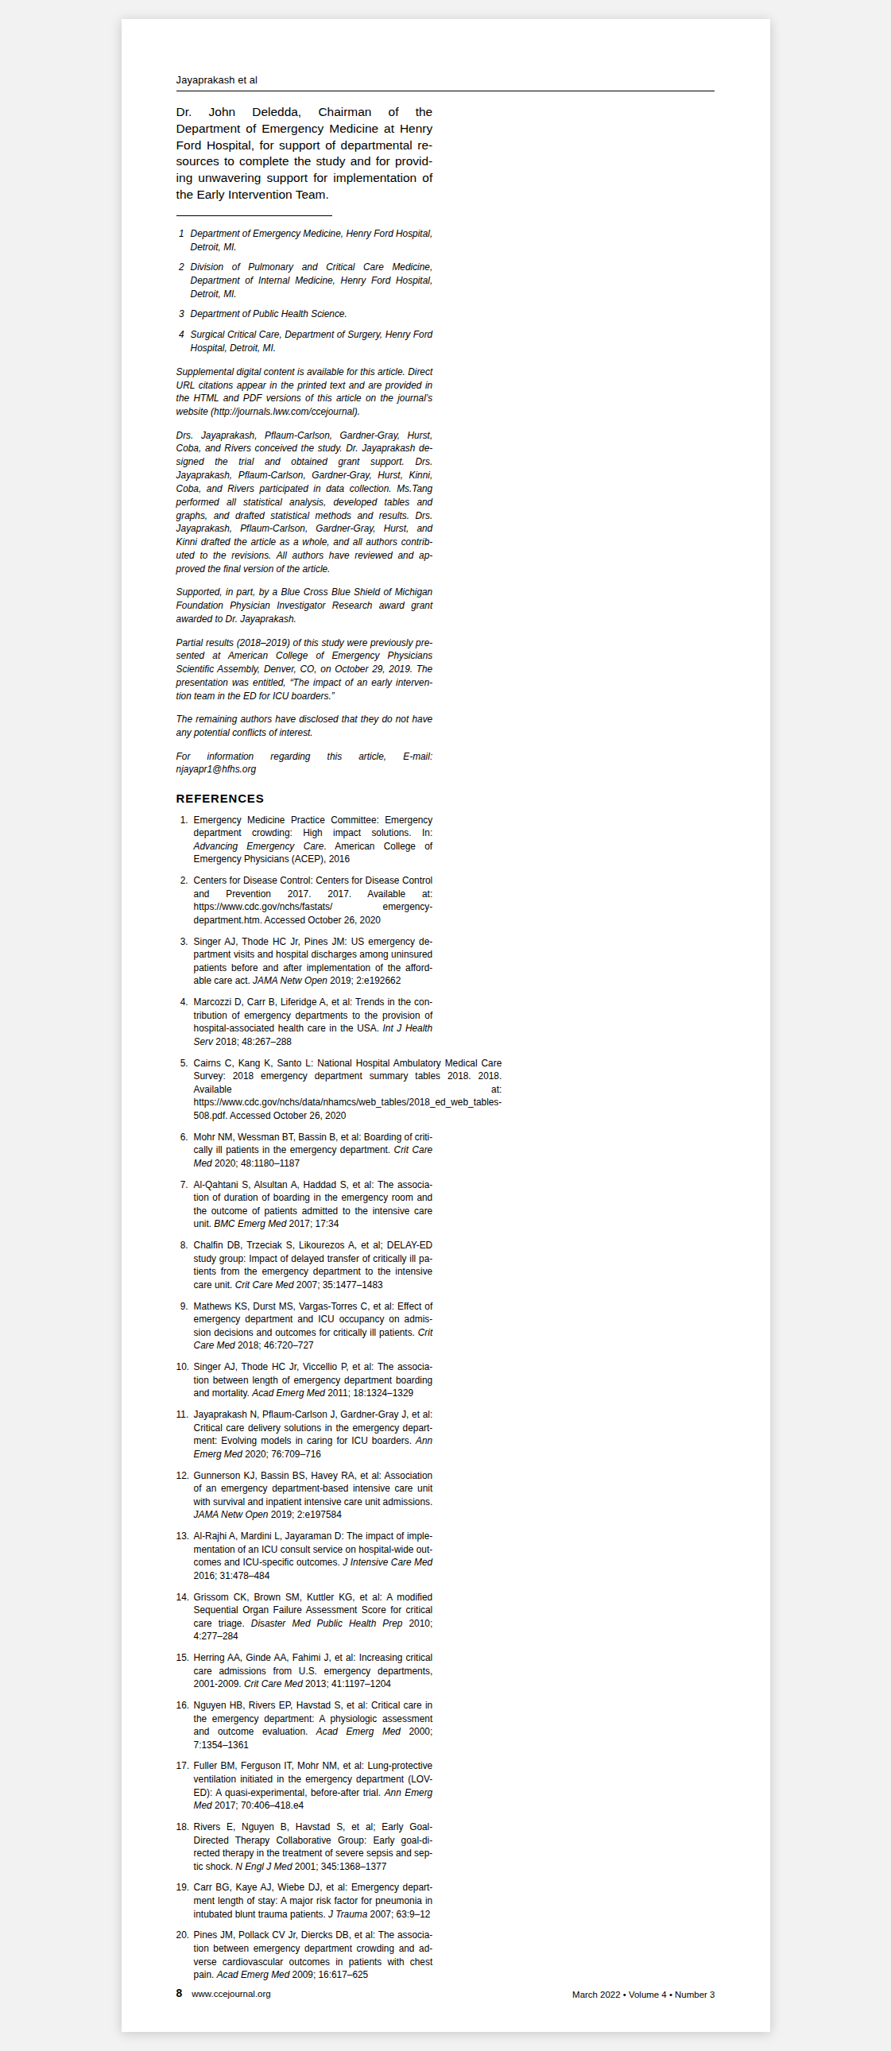Jayaprakash et al
Dr. John Deledda, Chairman of the Department of Emergency Medicine at Henry Ford Hospital, for support of departmental resources to complete the study and for providing unwavering support for implementation of the Early Intervention Team.
1 Department of Emergency Medicine, Henry Ford Hospital, Detroit, MI.
2 Division of Pulmonary and Critical Care Medicine, Department of Internal Medicine, Henry Ford Hospital, Detroit, MI.
3 Department of Public Health Science.
4 Surgical Critical Care, Department of Surgery, Henry Ford Hospital, Detroit, MI.
Supplemental digital content is available for this article. Direct URL citations appear in the printed text and are provided in the HTML and PDF versions of this article on the journal’s website (http://journals.lww.com/ccejournal).
Drs. Jayaprakash, Pflaum-Carlson, Gardner-Gray, Hurst, Coba, and Rivers conceived the study. Dr. Jayaprakash designed the trial and obtained grant support. Drs. Jayaprakash, Pflaum-Carlson, Gardner-Gray, Hurst, Kinni, Coba, and Rivers participated in data collection. Ms.Tang performed all statistical analysis, developed tables and graphs, and drafted statistical methods and results. Drs. Jayaprakash, Pflaum-Carlson, Gardner-Gray, Hurst, and Kinni drafted the article as a whole, and all authors contributed to the revisions. All authors have reviewed and approved the final version of the article.
Supported, in part, by a Blue Cross Blue Shield of Michigan Foundation Physician Investigator Research award grant awarded to Dr. Jayaprakash.
Partial results (2018–2019) of this study were previously presented at American College of Emergency Physicians Scientific Assembly, Denver, CO, on October 29, 2019. The presentation was entitled, “The impact of an early intervention team in the ED for ICU boarders.”
The remaining authors have disclosed that they do not have any potential conflicts of interest.
For information regarding this article, E-mail: njayapr1@hfhs.org
REFERENCES
Emergency Medicine Practice Committee: Emergency department crowding: High impact solutions. In: Advancing Emergency Care. American College of Emergency Physicians (ACEP), 2016
Centers for Disease Control: Centers for Disease Control and Prevention 2017. 2017. Available at: https://www.cdc.gov/nchs/fastats/ emergency-department.htm. Accessed October 26, 2020
Singer AJ, Thode HC Jr, Pines JM: US emergency department visits and hospital discharges among uninsured patients before and after implementation of the affordable care act. JAMA Netw Open 2019; 2:e192662
Marcozzi D, Carr B, Liferidge A, et al: Trends in the contribution of emergency departments to the provision of hospital-associated health care in the USA. Int J Health Serv 2018; 48:267–288
Cairns C, Kang K, Santo L: National Hospital Ambulatory Medical Care Survey: 2018 emergency department summary tables 2018. 2018. Available at: https://www.cdc.gov/nchs/data/nhamcs/web_tables/2018_ed_web_tables-508.pdf. Accessed October 26, 2020
Mohr NM, Wessman BT, Bassin B, et al: Boarding of critically ill patients in the emergency department. Crit Care Med 2020; 48:1180–1187
Al-Qahtani S, Alsultan A, Haddad S, et al: The association of duration of boarding in the emergency room and the outcome of patients admitted to the intensive care unit. BMC Emerg Med 2017; 17:34
Chalfin DB, Trzeciak S, Likourezos A, et al; DELAY-ED study group: Impact of delayed transfer of critically ill patients from the emergency department to the intensive care unit. Crit Care Med 2007; 35:1477–1483
Mathews KS, Durst MS, Vargas-Torres C, et al: Effect of emergency department and ICU occupancy on admission decisions and outcomes for critically ill patients. Crit Care Med 2018; 46:720–727
Singer AJ, Thode HC Jr, Viccellio P, et al: The association between length of emergency department boarding and mortality. Acad Emerg Med 2011; 18:1324–1329
Jayaprakash N, Pflaum-Carlson J, Gardner-Gray J, et al: Critical care delivery solutions in the emergency department: Evolving models in caring for ICU boarders. Ann Emerg Med 2020; 76:709–716
Gunnerson KJ, Bassin BS, Havey RA, et al: Association of an emergency department-based intensive care unit with survival and inpatient intensive care unit admissions. JAMA Netw Open 2019; 2:e197584
Al-Rajhi A, Mardini L, Jayaraman D: The impact of implementation of an ICU consult service on hospital-wide outcomes and ICU-specific outcomes. J Intensive Care Med 2016; 31:478–484
Grissom CK, Brown SM, Kuttler KG, et al: A modified Sequential Organ Failure Assessment Score for critical care triage. Disaster Med Public Health Prep 2010; 4:277–284
Herring AA, Ginde AA, Fahimi J, et al: Increasing critical care admissions from U.S. emergency departments, 2001-2009. Crit Care Med 2013; 41:1197–1204
Nguyen HB, Rivers EP, Havstad S, et al: Critical care in the emergency department: A physiologic assessment and outcome evaluation. Acad Emerg Med 2000; 7:1354–1361
Fuller BM, Ferguson IT, Mohr NM, et al: Lung-protective ventilation initiated in the emergency department (LOV-ED): A quasi-experimental, before-after trial. Ann Emerg Med 2017; 70:406–418.e4
Rivers E, Nguyen B, Havstad S, et al; Early Goal-Directed Therapy Collaborative Group: Early goal-directed therapy in the treatment of severe sepsis and septic shock. N Engl J Med 2001; 345:1368–1377
Carr BG, Kaye AJ, Wiebe DJ, et al: Emergency department length of stay: A major risk factor for pneumonia in intubated blunt trauma patients. J Trauma 2007; 63:9–12
Pines JM, Pollack CV Jr, Diercks DB, et al: The association between emergency department crowding and adverse cardiovascular outcomes in patients with chest pain. Acad Emerg Med 2009; 16:617–625
8 www.ccejournal.org
March 2022 • Volume 4 • Number 3